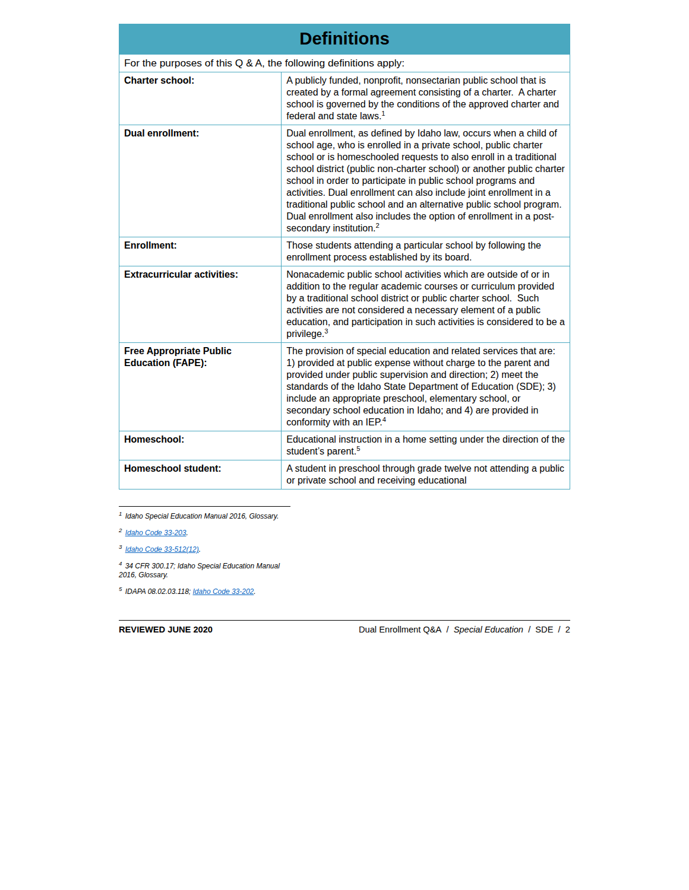Definitions
| For the purposes of this Q & A, the following definitions apply: |
| Charter school: | A publicly funded, nonprofit, nonsectarian public school that is created by a formal agreement consisting of a charter. A charter school is governed by the conditions of the approved charter and federal and state laws. 1 |
| Dual enrollment: | Dual enrollment, as defined by Idaho law, occurs when a child of school age, who is enrolled in a private school, public charter school or is homeschooled requests to also enroll in a traditional school district (public non-charter school) or another public charter school in order to participate in public school programs and activities. Dual enrollment can also include joint enrollment in a traditional public school and an alternative public school program. Dual enrollment also includes the option of enrollment in a post-secondary institution. 2 |
| Enrollment: | Those students attending a particular school by following the enrollment process established by its board. |
| Extracurricular activities: | Nonacademic public school activities which are outside of or in addition to the regular academic courses or curriculum provided by a traditional school district or public charter school. Such activities are not considered a necessary element of a public education, and participation in such activities is considered to be a privilege. 3 |
| Free Appropriate Public Education (FAPE): | The provision of special education and related services that are: 1) provided at public expense without charge to the parent and provided under public supervision and direction; 2) meet the standards of the Idaho State Department of Education (SDE); 3) include an appropriate preschool, elementary school, or secondary school education in Idaho; and 4) are provided in conformity with an IEP. 4 |
| Homeschool: | Educational instruction in a home setting under the direction of the student’s parent. 5 |
| Homeschool student: | A student in preschool through grade twelve not attending a public or private school and receiving educational |
1 Idaho Special Education Manual 2016, Glossary.
2 Idaho Code 33-203.
3 Idaho Code 33-512(12).
4 34 CFR 300.17; Idaho Special Education Manual 2016, Glossary.
5 IDAPA 08.02.03.118; Idaho Code 33-202.
REVIEWED JUNE 2020
Dual Enrollment Q&A / Special Education / SDE / 2